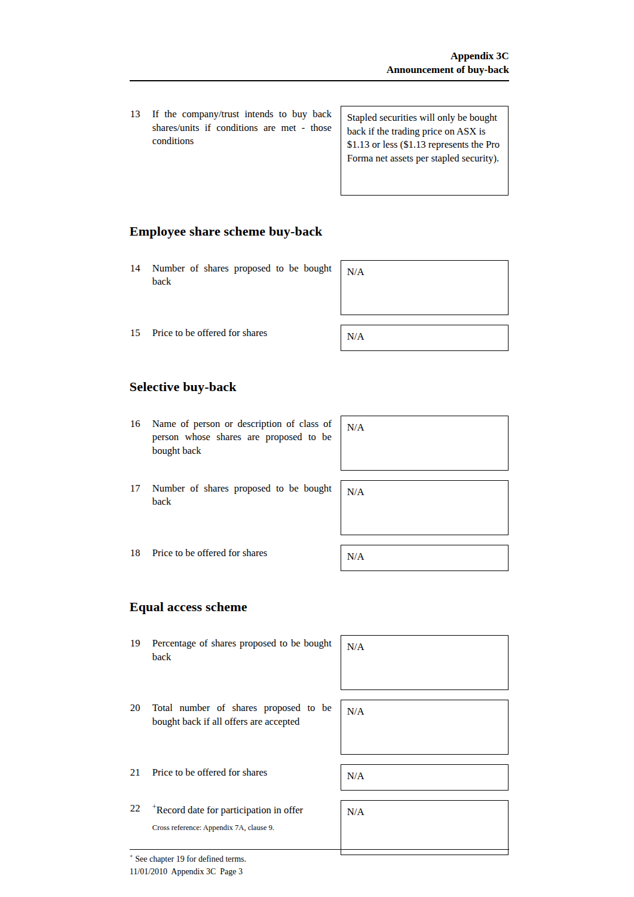Appendix 3C
Announcement of buy-back
| 13 | If the company/trust intends to buy back shares/units if conditions are met - those conditions | Stapled securities will only be bought back if the trading price on ASX is $1.13 or less ($1.13 represents the Pro Forma net assets per stapled security). |
Employee share scheme buy-back
| 14 | Number of shares proposed to be bought back | N/A |
| 15 | Price to be offered for shares | N/A |
Selective buy-back
| 16 | Name of person or description of class of person whose shares are proposed to be bought back | N/A |
| 17 | Number of shares proposed to be bought back | N/A |
| 18 | Price to be offered for shares | N/A |
Equal access scheme
| 19 | Percentage of shares proposed to be bought back | N/A |
| 20 | Total number of shares proposed to be bought back if all offers are accepted | N/A |
| 21 | Price to be offered for shares | N/A |
| 22 | + Record date for participation in offer Cross reference: Appendix 7A, clause 9. | N/A |
+ See chapter 19 for defined terms.
11/01/2010 Appendix 3C Page 3